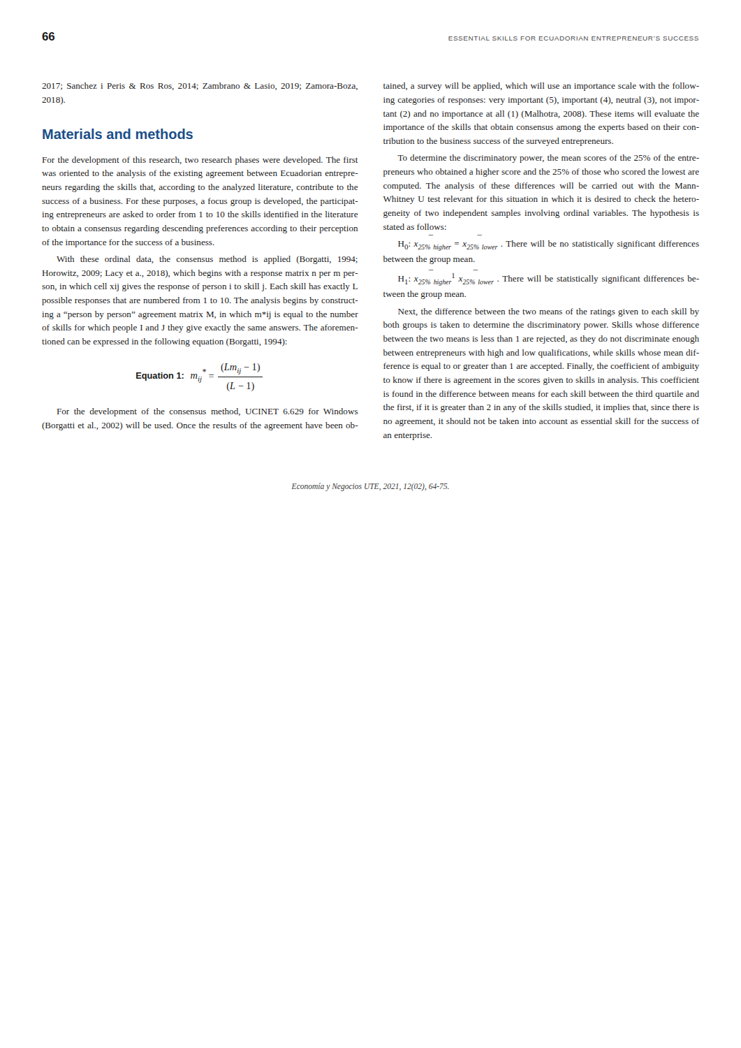66 Essential skills for Ecuadorian entrepreneur’s success
2017; Sanchez i Peris & Ros Ros, 2014; Zambrano & Lasio, 2019; Zamora-Boza, 2018).
Materials and methods
For the development of this research, two research phases were developed. The first was oriented to the analysis of the existing agreement between Ecuadorian entrepreneurs regarding the skills that, according to the analyzed literature, contribute to the success of a business. For these purposes, a focus group is developed, the participating entrepreneurs are asked to order from 1 to 10 the skills identified in the literature to obtain a consensus regarding descending preferences according to their perception of the importance for the success of a business.
With these ordinal data, the consensus method is applied (Borgatti, 1994; Horowitz, 2009; Lacy et a., 2018), which begins with a response matrix n per m person, in which cell xij gives the response of person i to skill j. Each skill has exactly L possible responses that are numbered from 1 to 10. The analysis begins by constructing a “person by person” agreement matrix M, in which m*ij is equal to the number of skills for which people I and J they give exactly the same answers. The aforementioned can be expressed in the following equation (Borgatti, 1994):
Equation 1: mij* = (Lmij − 1) (L − 1)
For the development of the consensus method, UCINET 6.629 for Windows (Borgatti et al., 2002) will be used. Once the results of the agreement have been obtained, a survey will be applied, which will use an importance scale with the following categories of responses: very important (5), important (4), neutral (3), not important (2) and no importance at all (1) (Malhotra, 2008). These items will evaluate the importance of the skills that obtain consensus among the experts based on their contribution to the business success of the surveyed entrepreneurs.
To determine the discriminatory power, the mean scores of the 25% of the entrepreneurs who obtained a higher score and the 25% of those who scored the lowest are computed. The analysis of these differences will be carried out with the Mann-Whitney U test relevant for this situation in which it is desired to check the heterogeneity of two independent samples involving ordinal variables. The hypothesis is stated as follows:
H0: x 25% higher = x 25% lower . There will be no statistically significant differences between the group mean.
H1: x 25% higher1 x 25% lower . There will be statistically significant differences between the group mean.
Next, the difference between the two means of the ratings given to each skill by both groups is taken to determine the discriminatory power. Skills whose difference between the two means is less than 1 are rejected, as they do not discriminate enough between entrepreneurs with high and low qualifications, while skills whose mean difference is equal to or greater than 1 are accepted. Finally, the coefficient of ambiguity to know if there is agreement in the scores given to skills in analysis. This coefficient is found in the difference between means for each skill between the third quartile and the first, if it is greater than 2 in any of the skills studied, it implies that, since there is no agreement, it should not be taken into account as essential skill for the success of an enterprise.
Economía y Negocios UTE, 2021, 12(02), 64-75.